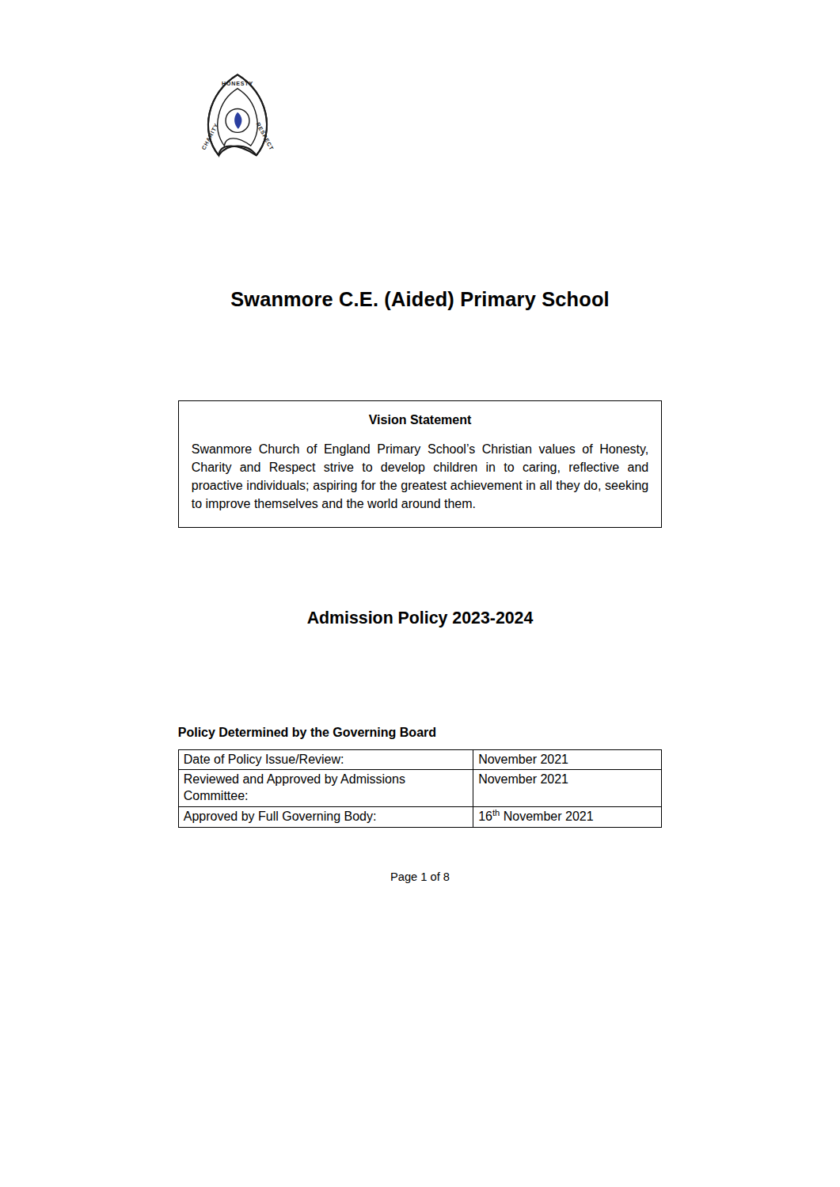HONESTY CHARITY RESPECT
Swanmore C.E. (Aided) Primary School
Vision Statement
Swanmore Church of England Primary School’s Christian values of Honesty, Charity and Respect strive to develop children in to caring, reflective and proactive individuals; aspiring for the greatest achievement in all they do, seeking to improve themselves and the world around them.
Admission Policy 2023-2024
Policy Determined by the Governing Board
| Date of Policy Issue/Review: | November 2021 |
| Reviewed and Approved by Admissions Committee: | November 2021 |
| Approved by Full Governing Body: | 16 th November 2021 |
Page 1 of 8